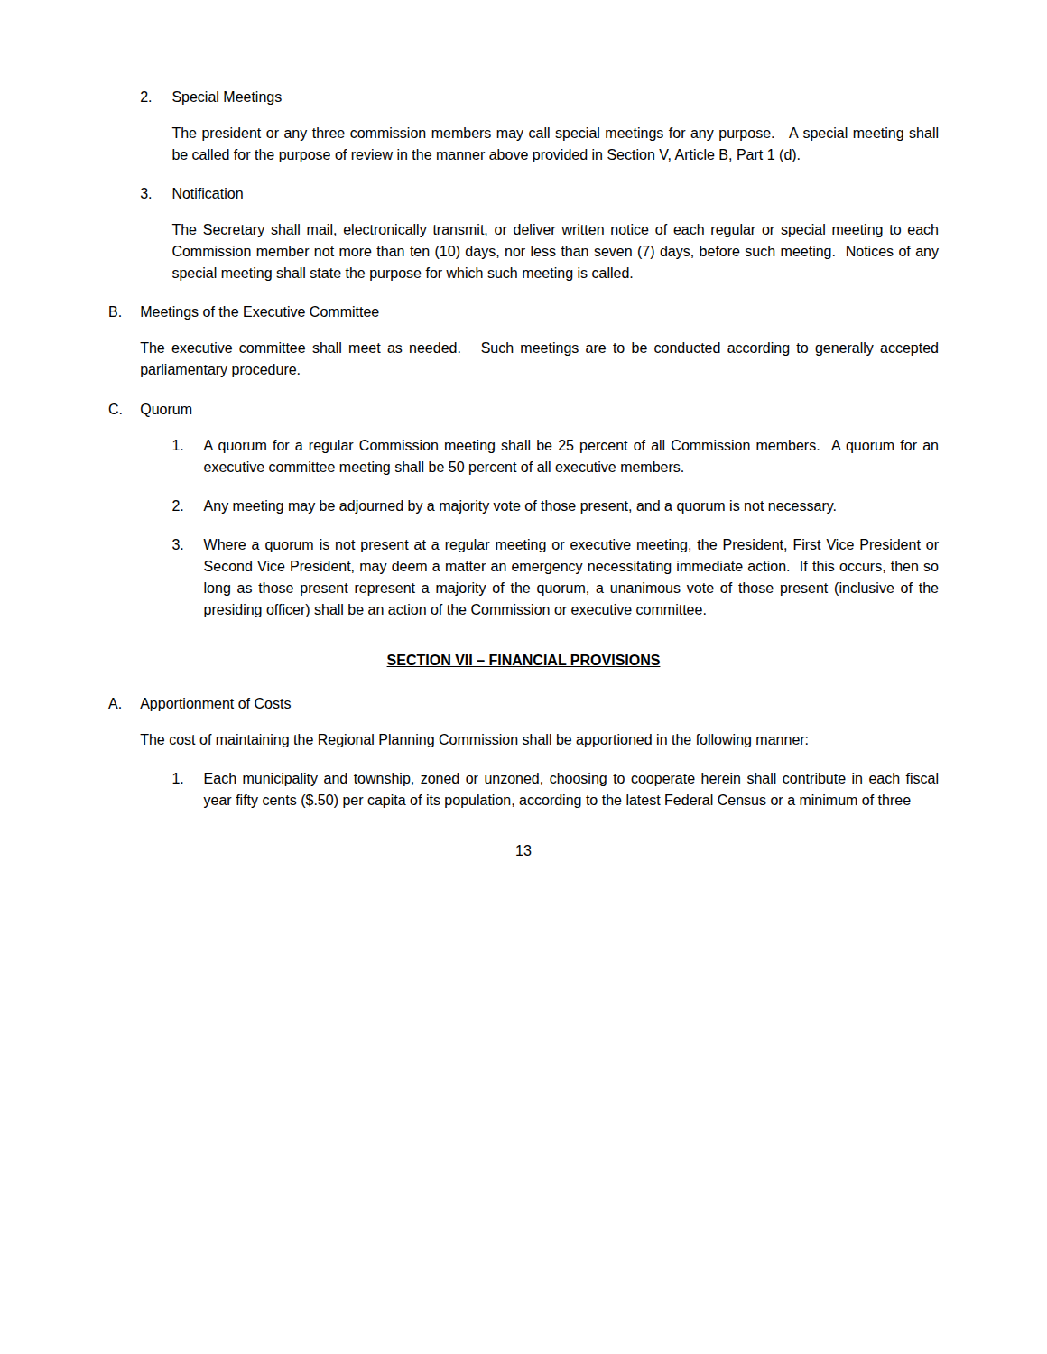2. Special Meetings
The president or any three commission members may call special meetings for any purpose. A special meeting shall be called for the purpose of review in the manner above provided in Section V, Article B, Part 1 (d).
3. Notification
The Secretary shall mail, electronically transmit, or deliver written notice of each regular or special meeting to each Commission member not more than ten (10) days, nor less than seven (7) days, before such meeting. Notices of any special meeting shall state the purpose for which such meeting is called.
B. Meetings of the Executive Committee
The executive committee shall meet as needed. Such meetings are to be conducted according to generally accepted parliamentary procedure.
C. Quorum
1. A quorum for a regular Commission meeting shall be 25 percent of all Commission members. A quorum for an executive committee meeting shall be 50 percent of all executive members.
2. Any meeting may be adjourned by a majority vote of those present, and a quorum is not necessary.
3. Where a quorum is not present at a regular meeting or executive meeting, the President, First Vice President or Second Vice President, may deem a matter an emergency necessitating immediate action. If this occurs, then so long as those present represent a majority of the quorum, a unanimous vote of those present (inclusive of the presiding officer) shall be an action of the Commission or executive committee.
SECTION VII – FINANCIAL PROVISIONS
A. Apportionment of Costs
The cost of maintaining the Regional Planning Commission shall be apportioned in the following manner:
1. Each municipality and township, zoned or unzoned, choosing to cooperate herein shall contribute in each fiscal year fifty cents ($.50) per capita of its population, according to the latest Federal Census or a minimum of three
13